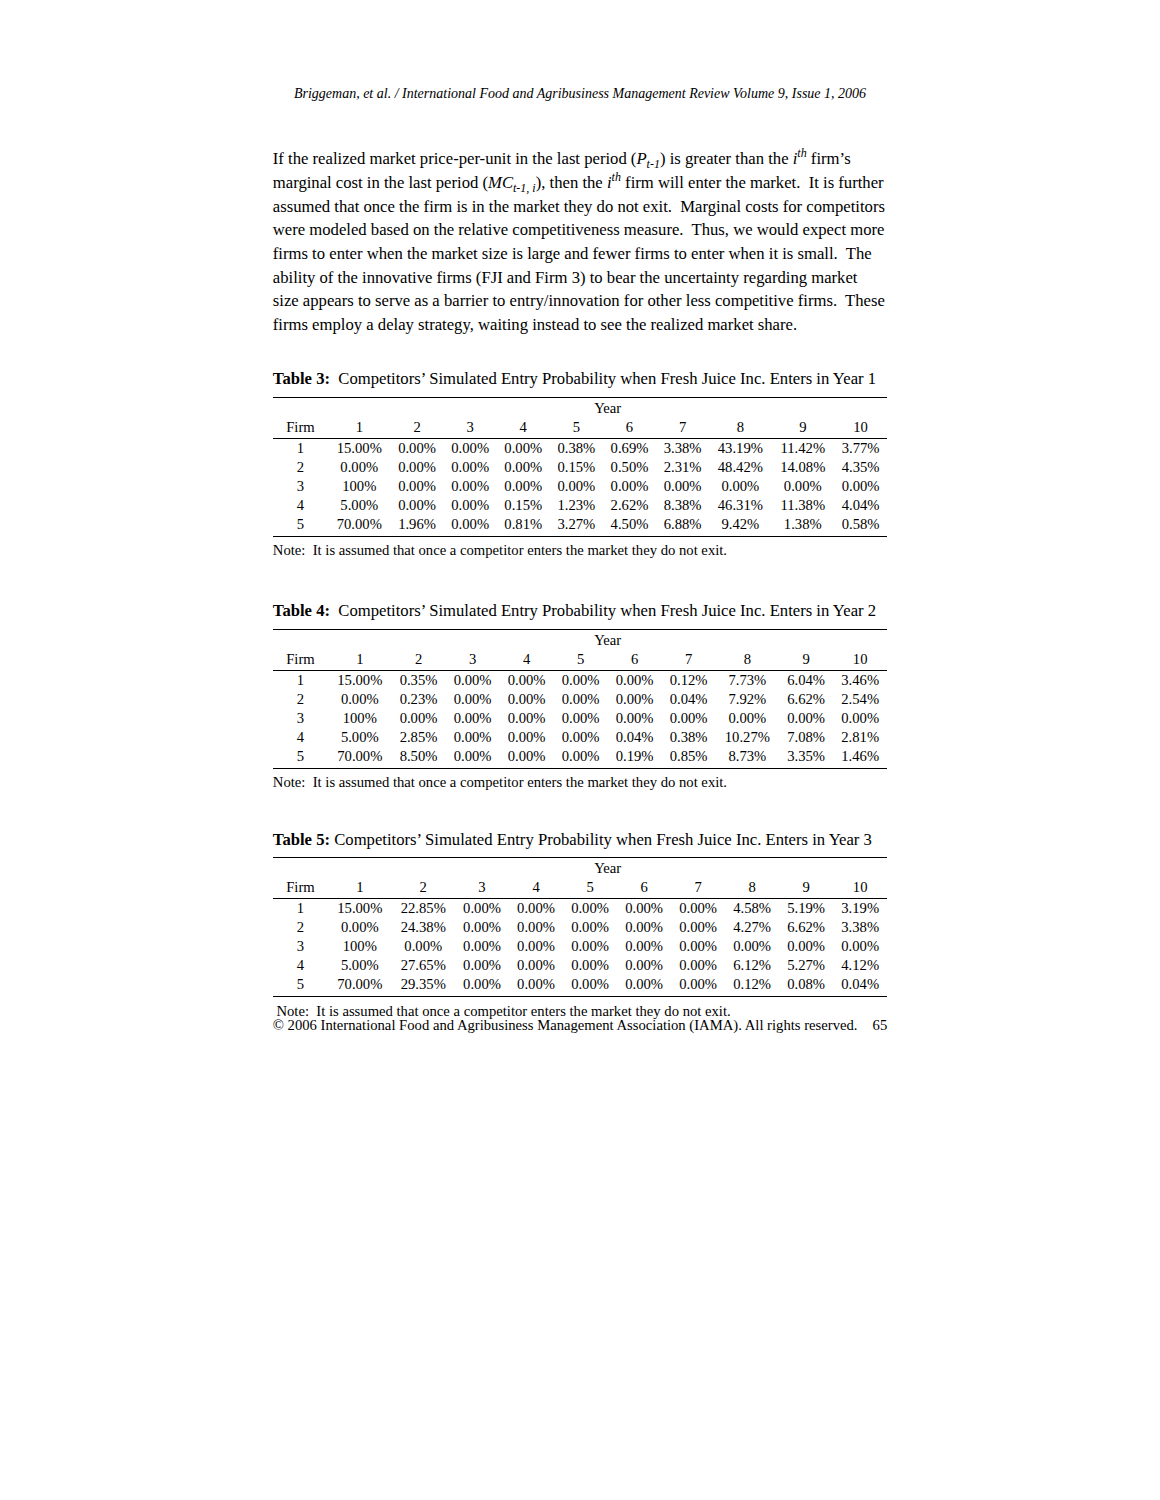Briggeman, et al. / International Food and Agribusiness Management Review Volume 9, Issue 1, 2006
If the realized market price-per-unit in the last period (Pt-1) is greater than the ith firm’s marginal cost in the last period (MCt-1, i), then the ith firm will enter the market. It is further assumed that once the firm is in the market they do not exit. Marginal costs for competitors were modeled based on the relative competitiveness measure. Thus, we would expect more firms to enter when the market size is large and fewer firms to enter when it is small. The ability of the innovative firms (FJI and Firm 3) to bear the uncertainty regarding market size appears to serve as a barrier to entry/innovation for other less competitive firms. These firms employ a delay strategy, waiting instead to see the realized market share.
Table 3: Competitors’ Simulated Entry Probability when Fresh Juice Inc. Enters in Year 1
| | Year |
| Firm | 1 | 2 | 3 | 4 | 5 | 6 | 7 | 8 | 9 | 10 |
| 1 | 15.00% | 0.00% | 0.00% | 0.00% | 0.38% | 0.69% | 3.38% | 43.19% | 11.42% | 3.77% |
| 2 | 0.00% | 0.00% | 0.00% | 0.00% | 0.15% | 0.50% | 2.31% | 48.42% | 14.08% | 4.35% |
| 3 | 100% | 0.00% | 0.00% | 0.00% | 0.00% | 0.00% | 0.00% | 0.00% | 0.00% | 0.00% |
| 4 | 5.00% | 0.00% | 0.00% | 0.15% | 1.23% | 2.62% | 8.38% | 46.31% | 11.38% | 4.04% |
| 5 | 70.00% | 1.96% | 0.00% | 0.81% | 3.27% | 4.50% | 6.88% | 9.42% | 1.38% | 0.58% |
Note: It is assumed that once a competitor enters the market they do not exit.
Table 4: Competitors’ Simulated Entry Probability when Fresh Juice Inc. Enters in Year 2
| | Year |
| Firm | 1 | 2 | 3 | 4 | 5 | 6 | 7 | 8 | 9 | 10 |
| 1 | 15.00% | 0.35% | 0.00% | 0.00% | 0.00% | 0.00% | 0.12% | 7.73% | 6.04% | 3.46% |
| 2 | 0.00% | 0.23% | 0.00% | 0.00% | 0.00% | 0.00% | 0.04% | 7.92% | 6.62% | 2.54% |
| 3 | 100% | 0.00% | 0.00% | 0.00% | 0.00% | 0.00% | 0.00% | 0.00% | 0.00% | 0.00% |
| 4 | 5.00% | 2.85% | 0.00% | 0.00% | 0.00% | 0.04% | 0.38% | 10.27% | 7.08% | 2.81% |
| 5 | 70.00% | 8.50% | 0.00% | 0.00% | 0.00% | 0.19% | 0.85% | 8.73% | 3.35% | 1.46% |
Note: It is assumed that once a competitor enters the market they do not exit.
Table 5: Competitors’ Simulated Entry Probability when Fresh Juice Inc. Enters in Year 3
| | Year |
| Firm | 1 | 2 | 3 | 4 | 5 | 6 | 7 | 8 | 9 | 10 |
| 1 | 15.00% | 22.85% | 0.00% | 0.00% | 0.00% | 0.00% | 0.00% | 4.58% | 5.19% | 3.19% |
| 2 | 0.00% | 24.38% | 0.00% | 0.00% | 0.00% | 0.00% | 0.00% | 4.27% | 6.62% | 3.38% |
| 3 | 100% | 0.00% | 0.00% | 0.00% | 0.00% | 0.00% | 0.00% | 0.00% | 0.00% | 0.00% |
| 4 | 5.00% | 27.65% | 0.00% | 0.00% | 0.00% | 0.00% | 0.00% | 6.12% | 5.27% | 4.12% |
| 5 | 70.00% | 29.35% | 0.00% | 0.00% | 0.00% | 0.00% | 0.00% | 0.12% | 0.08% | 0.04% |
Note: It is assumed that once a competitor enters the market they do not exit.
© 2006 International Food and Agribusiness Management Association (IAMA). All rights reserved.
65